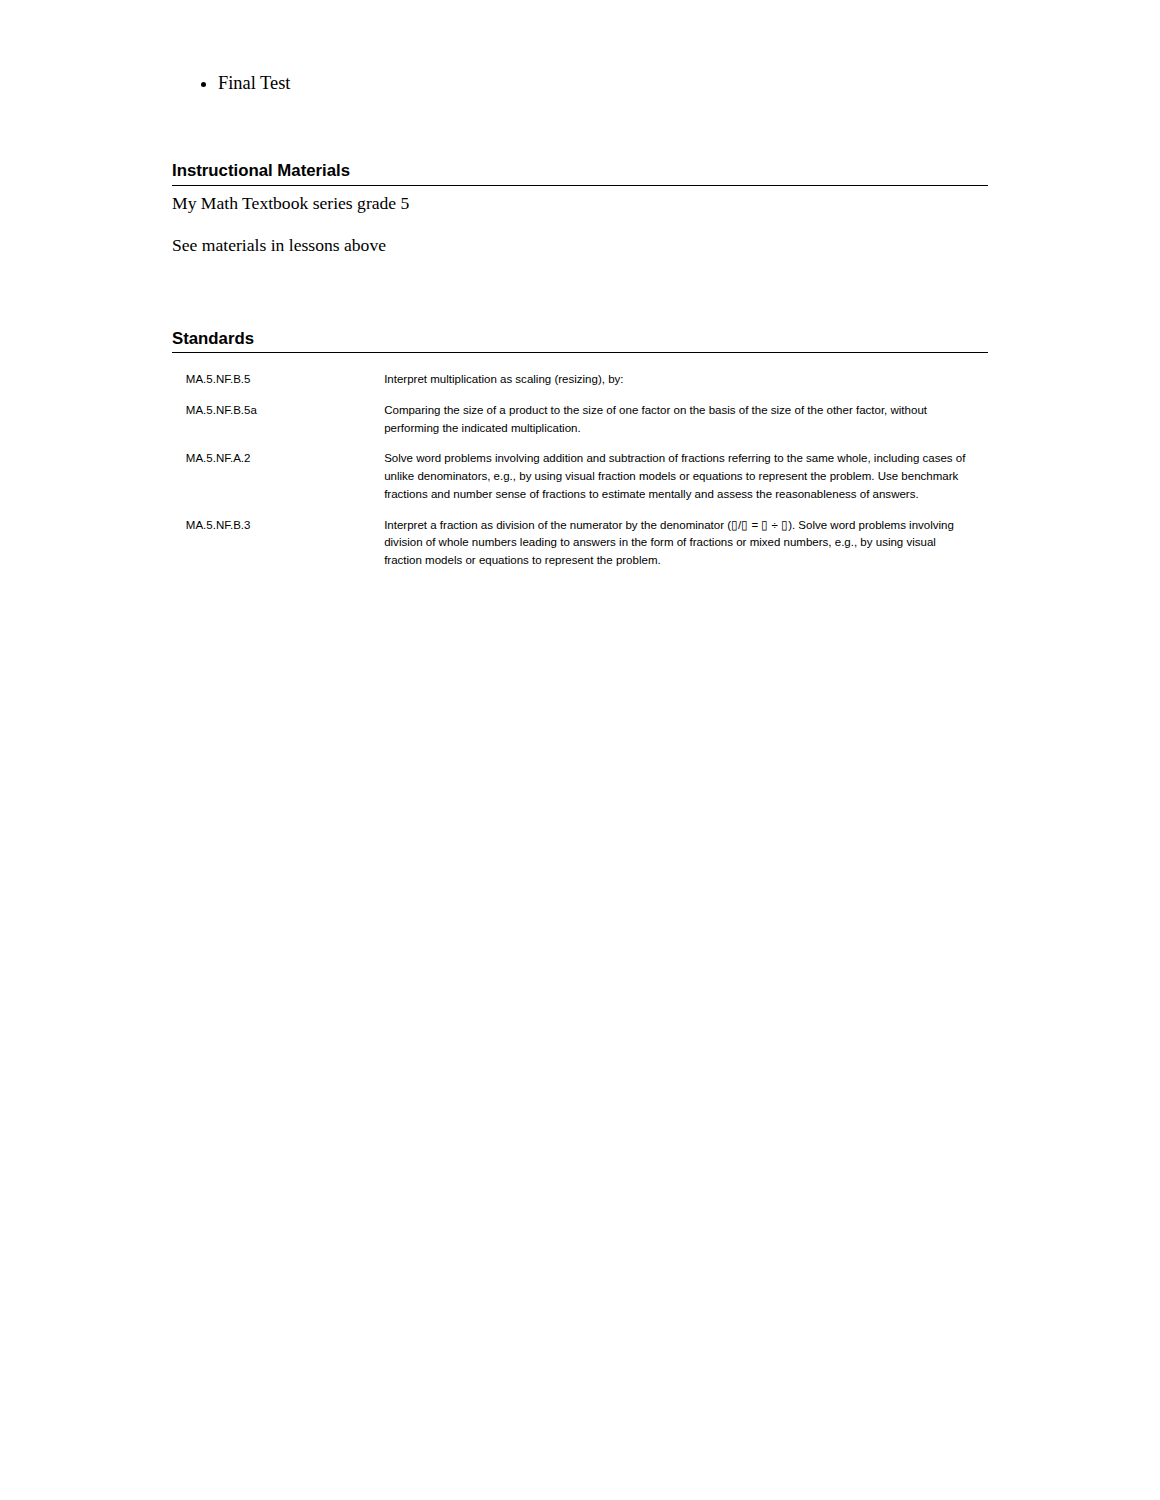Final Test
Instructional Materials
My Math Textbook series grade 5
See materials in lessons above
Standards
| MA.5.NF.B.5 | Interpret multiplication as scaling (resizing), by: |
| MA.5.NF.B.5a | Comparing the size of a product to the size of one factor on the basis of the size of the other factor, without performing the indicated multiplication. |
| MA.5.NF.A.2 | Solve word problems involving addition and subtraction of fractions referring to the same whole, including cases of unlike denominators, e.g., by using visual fraction models or equations to represent the problem. Use benchmark fractions and number sense of fractions to estimate mentally and assess the reasonableness of answers. |
| MA.5.NF.B.3 | Interpret a fraction as division of the numerator by the denominator (▯/▯ = ▯ ÷ ▯). Solve word problems involving division of whole numbers leading to answers in the form of fractions or mixed numbers, e.g., by using visual fraction models or equations to represent the problem. |